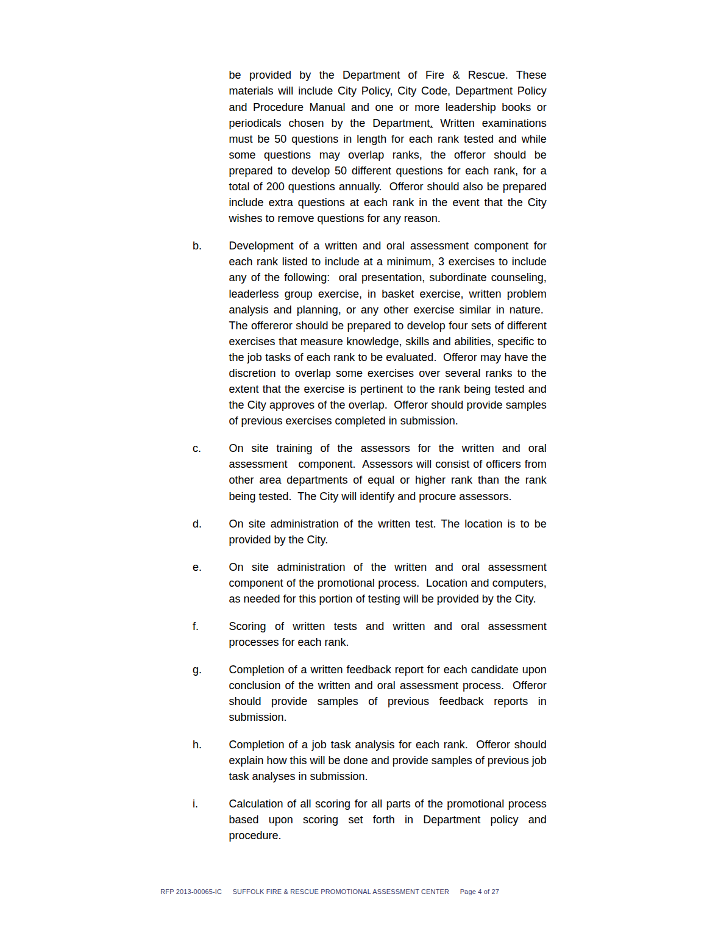be provided by the Department of Fire & Rescue. These materials will include City Policy, City Code, Department Policy and Procedure Manual and one or more leadership books or periodicals chosen by the Department. Written examinations must be 50 questions in length for each rank tested and while some questions may overlap ranks, the offeror should be prepared to develop 50 different questions for each rank, for a total of 200 questions annually. Offeror should also be prepared include extra questions at each rank in the event that the City wishes to remove questions for any reason.
b.
Development of a written and oral assessment component for each rank listed to include at a minimum, 3 exercises to include any of the following: oral presentation, subordinate counseling, leaderless group exercise, in basket exercise, written problem analysis and planning, or any other exercise similar in nature. The offereror should be prepared to develop four sets of different exercises that measure knowledge, skills and abilities, specific to the job tasks of each rank to be evaluated. Offeror may have the discretion to overlap some exercises over several ranks to the extent that the exercise is pertinent to the rank being tested and the City approves of the overlap. Offeror should provide samples of previous exercises completed in submission.
c.
On site training of the assessors for the written and oral assessment component. Assessors will consist of officers from other area departments of equal or higher rank than the rank being tested. The City will identify and procure assessors.
d.
On site administration of the written test. The location is to be provided by the City.
e.
On site administration of the written and oral assessment component of the promotional process. Location and computers, as needed for this portion of testing will be provided by the City.
f.
Scoring of written tests and written and oral assessment processes for each rank.
g.
Completion of a written feedback report for each candidate upon conclusion of the written and oral assessment process. Offeror should provide samples of previous feedback reports in submission.
h.
Completion of a job task analysis for each rank. Offeror should explain how this will be done and provide samples of previous job task analyses in submission.
i.
Calculation of all scoring for all parts of the promotional process based upon scoring set forth in Department policy and procedure.
RFP 2013-00065-IC SUFFOLK FIRE & RESCUE PROMOTIONAL ASSESSMENT CENTERPage 4 of 27